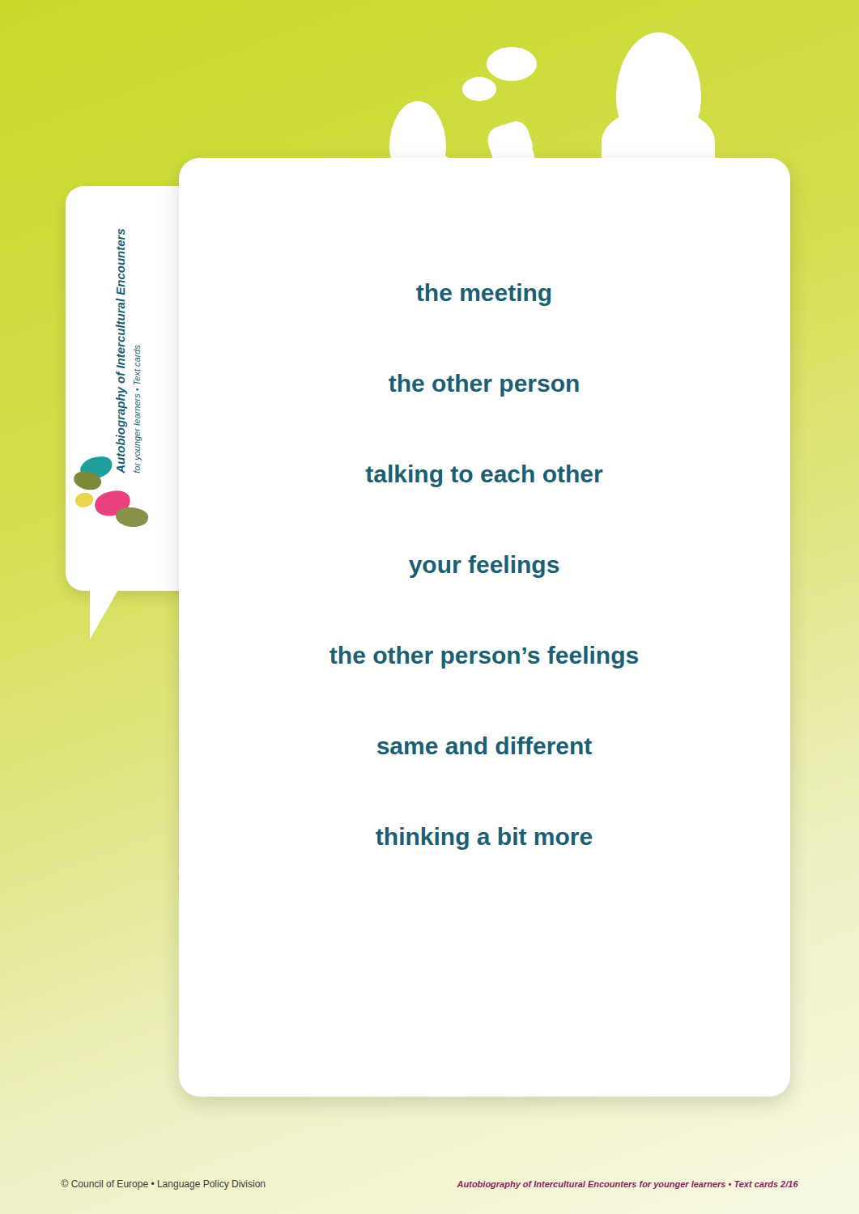Autobiography of Intercultural Encounters for younger learners • Text cards
the meeting
the other person
talking to each other
your feelings
the other person’s feelings
same and different
thinking a bit more
© Council of Europe • Language Policy Division Autobiography of Intercultural Encounters for younger learners • Text cards 2/16